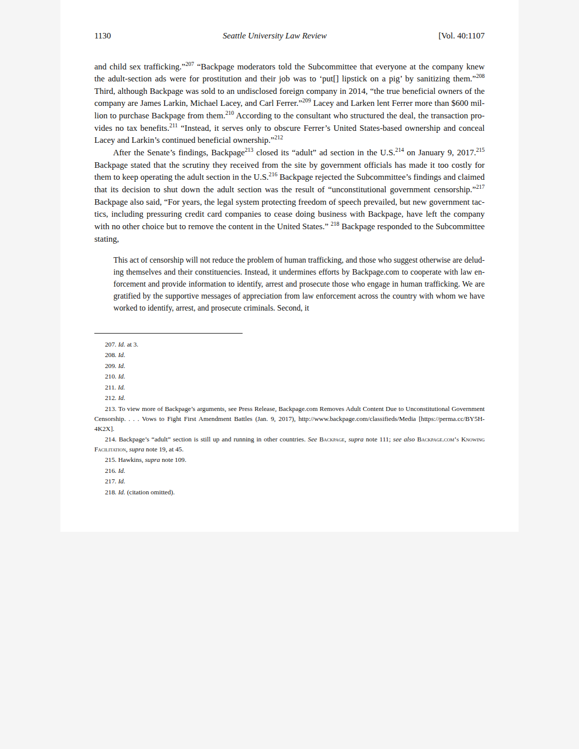1130 Seattle University Law Review [Vol. 40:1107
and child sex trafficking.”207 “Backpage moderators told the Subcommittee that everyone at the company knew the adult-section ads were for prostitution and their job was to ‘put[] lipstick on a pig’ by sanitizing them.”208 Third, although Backpage was sold to an undisclosed foreign company in 2014, “the true beneficial owners of the company are James Larkin, Michael Lacey, and Carl Ferrer.”209 Lacey and Larken lent Ferrer more than $600 million to purchase Backpage from them.210 According to the consultant who structured the deal, the transaction provides no tax benefits.211 “Instead, it serves only to obscure Ferrer’s United States-based ownership and conceal Lacey and Larkin’s continued beneficial ownership.”212
After the Senate’s findings, Backpage213 closed its “adult” ad section in the U.S.214 on January 9, 2017.215 Backpage stated that the scrutiny they received from the site by government officials has made it too costly for them to keep operating the adult section in the U.S.216 Backpage rejected the Subcommittee’s findings and claimed that its decision to shut down the adult section was the result of “unconstitutional government censorship.”217 Backpage also said, “For years, the legal system protecting freedom of speech prevailed, but new government tactics, including pressuring credit card companies to cease doing business with Backpage, have left the company with no other choice but to remove the content in the United States.” 218 Backpage responded to the Subcommittee stating,
This act of censorship will not reduce the problem of human trafficking, and those who suggest otherwise are deluding themselves and their constituencies. Instead, it undermines efforts by Backpage.com to cooperate with law enforcement and provide information to identify, arrest and prosecute those who engage in human trafficking. We are gratified by the supportive messages of appreciation from law enforcement across the country with whom we have worked to identify, arrest, and prosecute criminals. Second, it
207. Id. at 3.
208. Id.
209. Id.
210. Id.
211. Id.
212. Id.
213. To view more of Backpage’s arguments, see Press Release, Backpage.com Removes Adult Content Due to Unconstitutional Government Censorship. . . . Vows to Fight First Amendment Battles (Jan. 9, 2017), http://www.backpage.com/classifieds/Media [https://perma.cc/BY5H-4K2X].
214. Backpage’s “adult” section is still up and running in other countries. See Backpage, supra note 111; see also Backpage.com’s Knowing Facilitation, supra note 19, at 45.
215. Hawkins, supra note 109.
216. Id.
217. Id.
218. Id. (citation omitted).